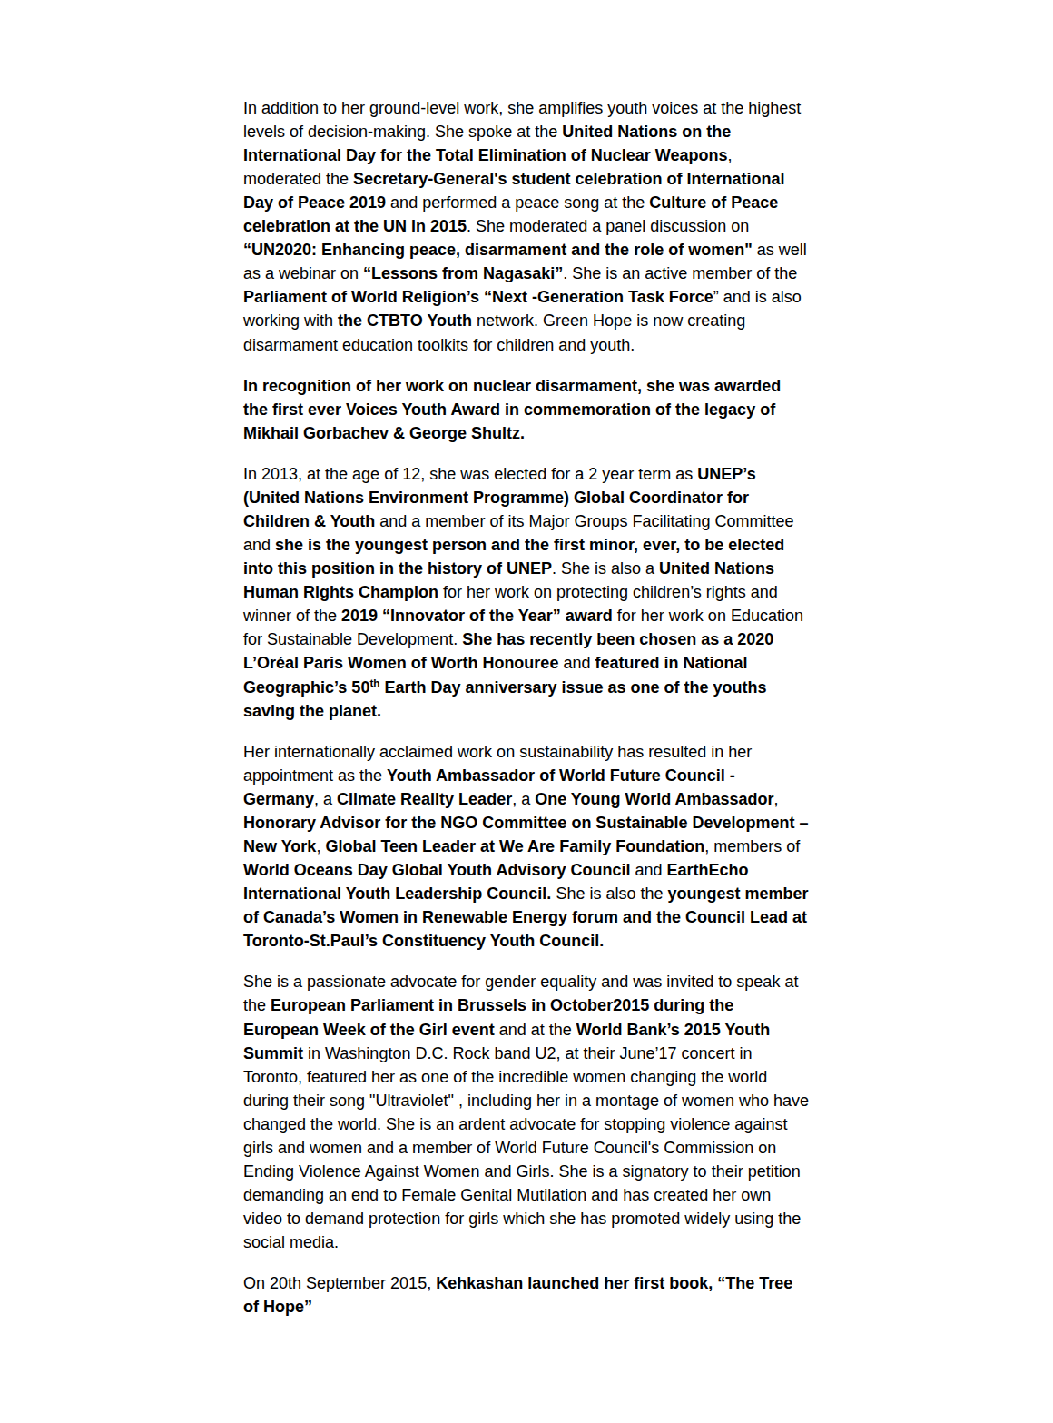In addition to her ground-level work, she amplifies youth voices at the highest levels of decision-making. She spoke at the United Nations on the International Day for the Total Elimination of Nuclear Weapons, moderated the Secretary-General's student celebration of International Day of Peace 2019 and performed a peace song at the Culture of Peace celebration at the UN in 2015. She moderated a panel discussion on “UN2020: Enhancing peace, disarmament and the role of women" as well as a webinar on “Lessons from Nagasaki”. She is an active member of the Parliament of World Religion’s “Next -Generation Task Force” and is also working with the CTBTO Youth network. Green Hope is now creating disarmament education toolkits for children and youth.
In recognition of her work on nuclear disarmament, she was awarded the first ever Voices Youth Award in commemoration of the legacy of Mikhail Gorbachev & George Shultz.
In 2013, at the age of 12, she was elected for a 2 year term as UNEP’s (United Nations Environment Programme) Global Coordinator for Children & Youth and a member of its Major Groups Facilitating Committee and she is the youngest person and the first minor, ever, to be elected into this position in the history of UNEP. She is also a United Nations Human Rights Champion for her work on protecting children’s rights and winner of the 2019 “Innovator of the Year” award for her work on Education for Sustainable Development. She has recently been chosen as a 2020 L’Oréal Paris Women of Worth Honouree and featured in National Geographic’s 50th Earth Day anniversary issue as one of the youths saving the planet.
Her internationally acclaimed work on sustainability has resulted in her appointment as the Youth Ambassador of World Future Council - Germany, a Climate Reality Leader, a One Young World Ambassador, Honorary Advisor for the NGO Committee on Sustainable Development – New York, Global Teen Leader at We Are Family Foundation, members of World Oceans Day Global Youth Advisory Council and EarthEcho International Youth Leadership Council. She is also the youngest member of Canada’s Women in Renewable Energy forum and the Council Lead at Toronto-St.Paul’s Constituency Youth Council.
She is a passionate advocate for gender equality and was invited to speak at the European Parliament in Brussels in October2015 during the European Week of the Girl event and at the World Bank’s 2015 Youth Summit in Washington D.C. Rock band U2, at their June’17 concert in Toronto, featured her as one of the incredible women changing the world during their song "Ultraviolet" , including her in a montage of women who have changed the world. She is an ardent advocate for stopping violence against girls and women and a member of World Future Council's Commission on Ending Violence Against Women and Girls. She is a signatory to their petition demanding an end to Female Genital Mutilation and has created her own video to demand protection for girls which she has promoted widely using the social media.
On 20th September 2015, Kehkashan launched her first book, “The Tree of Hope”